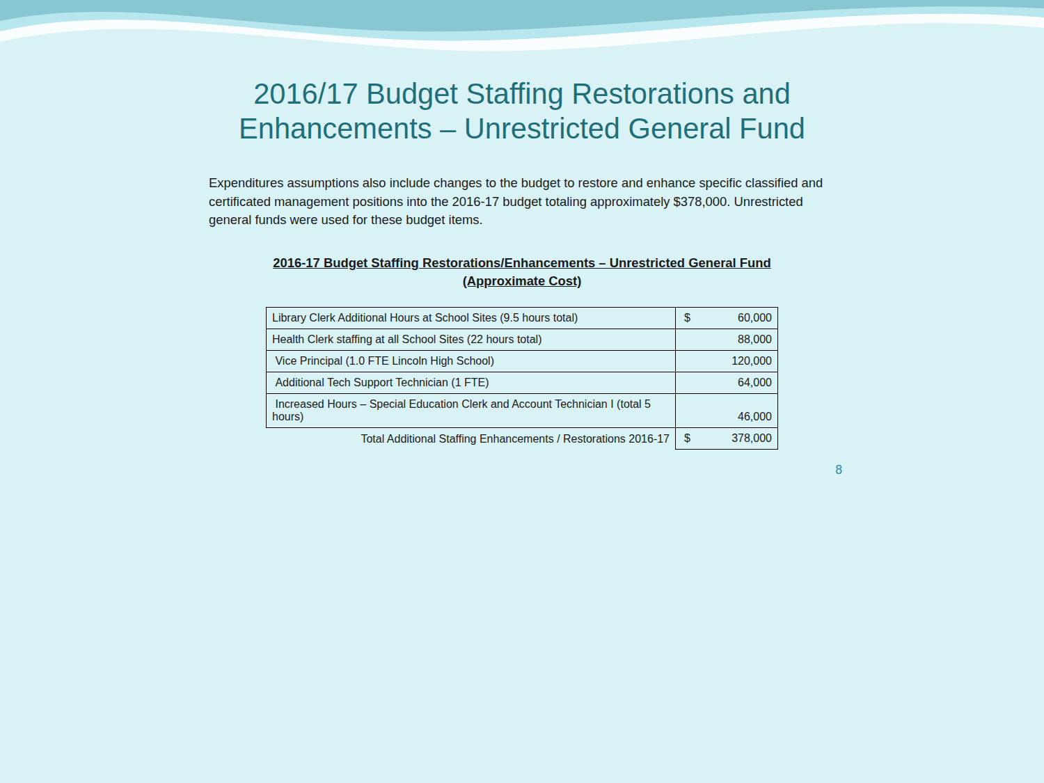2016/17 Budget Staffing Restorations and Enhancements – Unrestricted General Fund
Expenditures assumptions also include changes to the budget to restore and enhance specific classified and certificated management positions into the 2016-17 budget totaling approximately $378,000. Unrestricted general funds were used for these budget items.
2016-17 Budget Staffing Restorations/Enhancements – Unrestricted General Fund (Approximate Cost)
| Library Clerk Additional Hours at School Sites (9.5 hours total) | $ 60,000 |
| Health Clerk staffing at all School Sites (22 hours total) | 88,000 |
| Vice Principal (1.0 FTE Lincoln High School) | 120,000 |
| Additional Tech Support Technician (1 FTE) | 64,000 |
| Increased Hours – Special Education Clerk and Account Technician I (total 5 hours) | 46,000 |
| Total Additional Staffing Enhancements / Restorations 2016-17 | $ 378,000 |
8